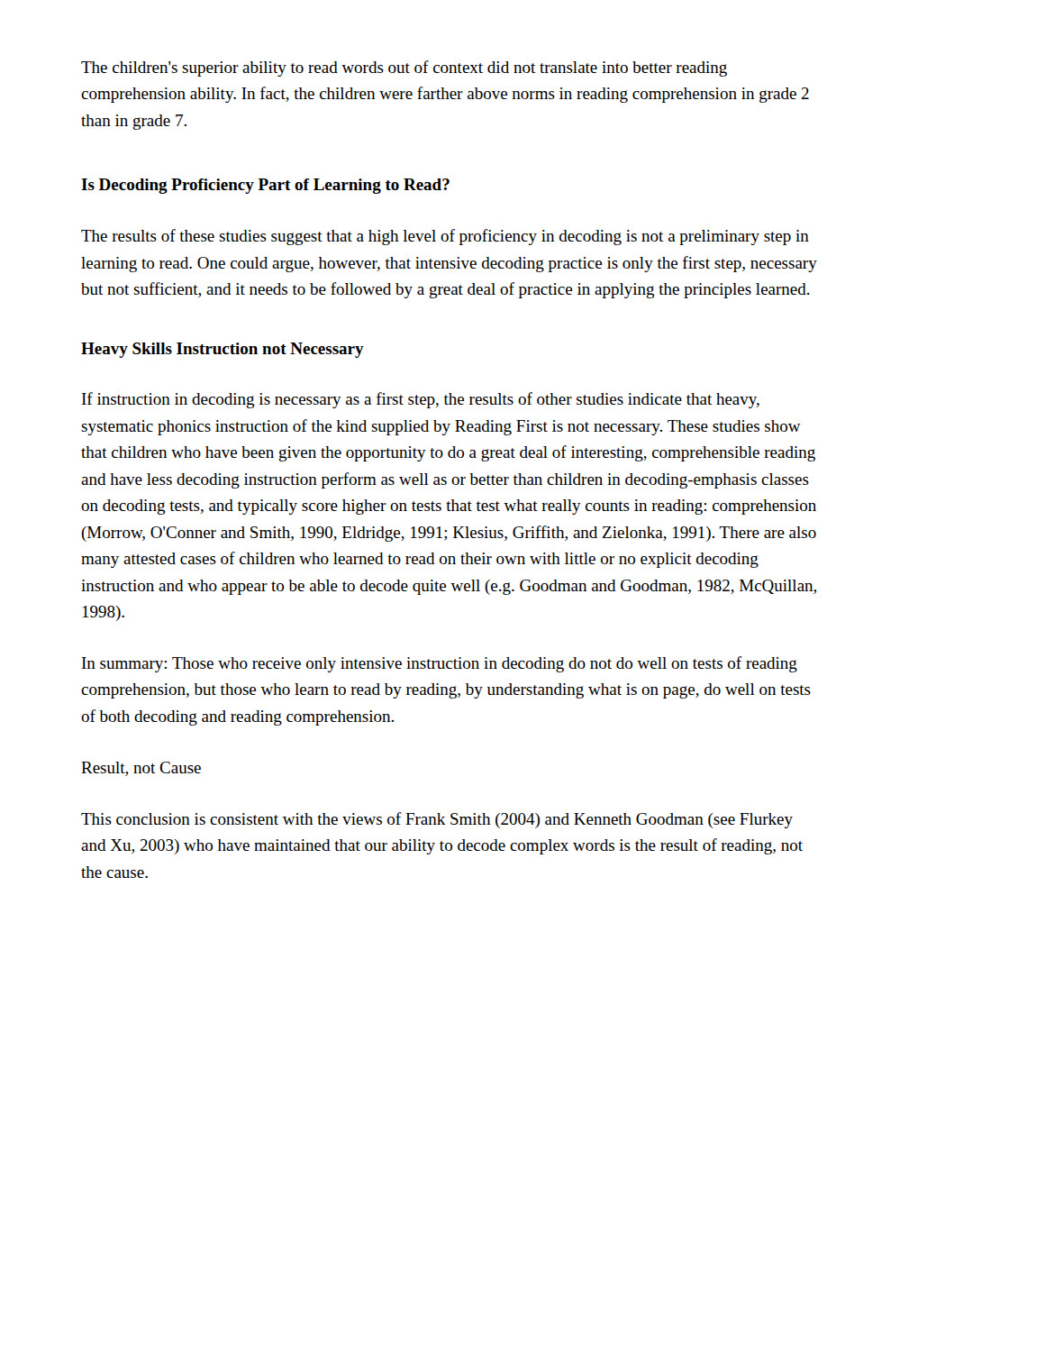The children's superior ability to read words out of context did not translate into better reading comprehension ability. In fact, the children were farther above norms in reading comprehension in grade 2 than in grade 7.
Is Decoding Proficiency Part of Learning to Read?
The results of these studies suggest that a high level of proficiency in decoding is not a preliminary step in learning to read. One could argue, however, that intensive decoding practice is only the first step, necessary but not sufficient, and it needs to be followed by a great deal of practice in applying the principles learned.
Heavy Skills Instruction not Necessary
If instruction in decoding is necessary as a first step, the results of other studies indicate that heavy, systematic phonics instruction of the kind supplied by Reading First is not necessary. These studies show that children who have been given the opportunity to do a great deal of interesting, comprehensible reading and have less decoding instruction perform as well as or better than children in decoding-emphasis classes on decoding tests, and typically score higher on tests that test what really counts in reading: comprehension (Morrow, O'Conner and Smith, 1990, Eldridge, 1991; Klesius, Griffith, and Zielonka, 1991). There are also many attested cases of children who learned to read on their own with little or no explicit decoding instruction and who appear to be able to decode quite well (e.g. Goodman and Goodman, 1982, McQuillan, 1998).
In summary: Those who receive only intensive instruction in decoding do not do well on tests of reading comprehension, but those who learn to read by reading, by understanding what is on page, do well on tests of both decoding and reading comprehension.
Result, not Cause
This conclusion is consistent with the views of Frank Smith (2004) and Kenneth Goodman (see Flurkey and Xu, 2003) who have maintained that our ability to decode complex words is the result of reading, not the cause.